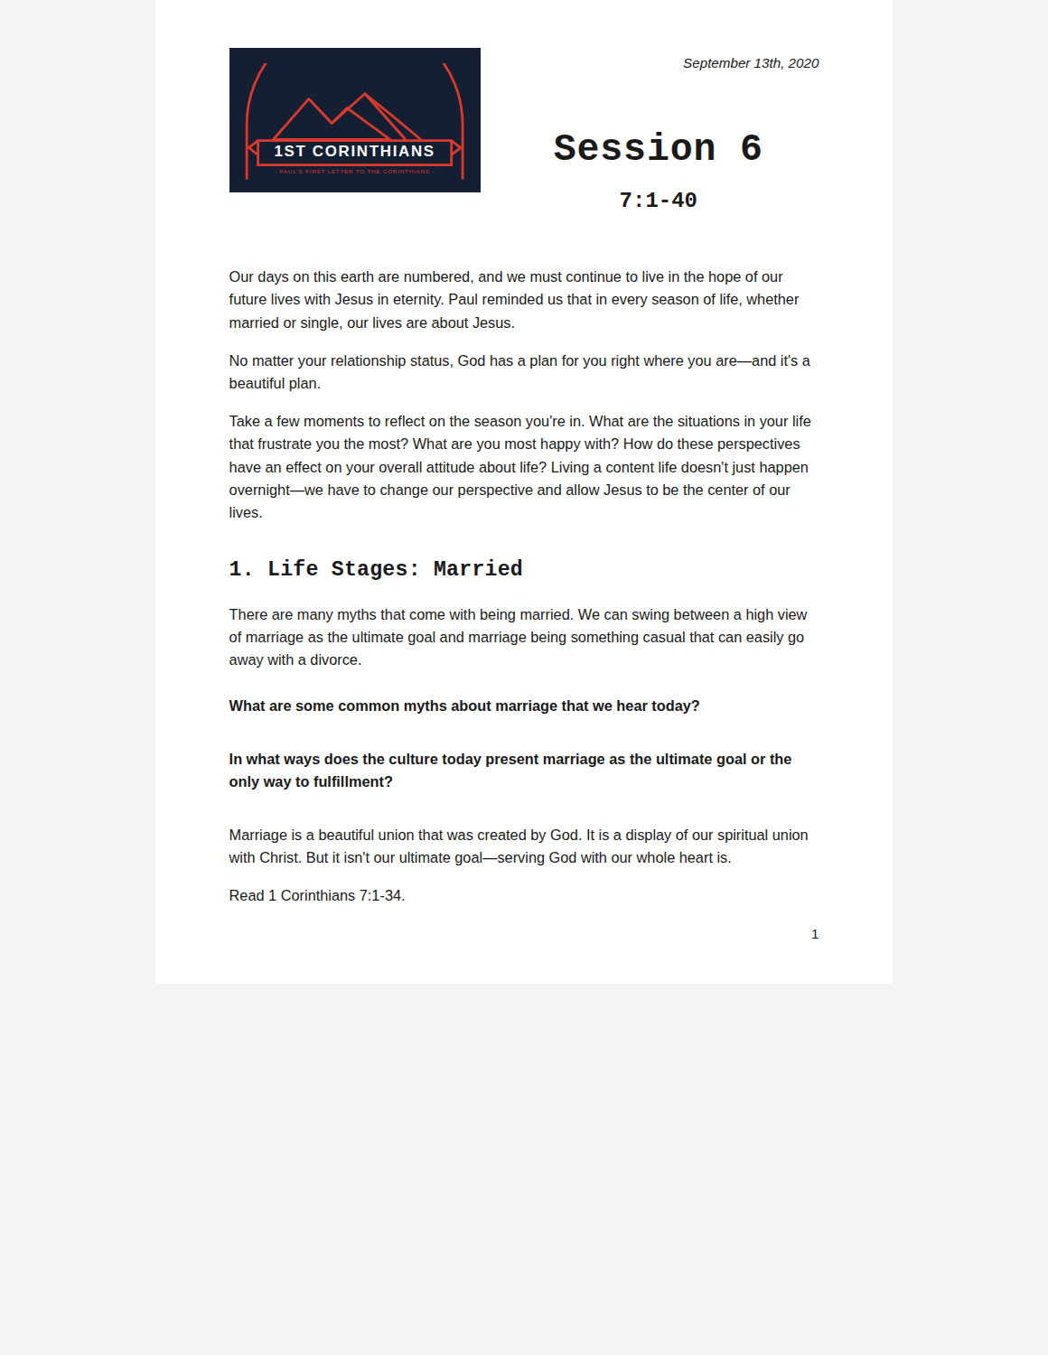1ST CORINTHIANS - PAUL'S FIRST LETTER TO THE CORINTHIANS -
September 13th, 2020
Session 6
7:1-40
Our days on this earth are numbered, and we must continue to live in the hope of our future lives with Jesus in eternity. Paul reminded us that in every season of life, whether married or single, our lives are about Jesus.
No matter your relationship status, God has a plan for you right where you are—and it's a beautiful plan.
Take a few moments to reflect on the season you're in. What are the situations in your life that frustrate you the most? What are you most happy with? How do these perspectives have an effect on your overall attitude about life? Living a content life doesn't just happen overnight—we have to change our perspective and allow Jesus to be the center of our lives.
1. Life Stages: Married
There are many myths that come with being married. We can swing between a high view of marriage as the ultimate goal and marriage being something casual that can easily go away with a divorce.
What are some common myths about marriage that we hear today?
In what ways does the culture today present marriage as the ultimate goal or the only way to fulfillment?
Marriage is a beautiful union that was created by God. It is a display of our spiritual union with Christ. But it isn't our ultimate goal—serving God with our whole heart is.
Read 1 Corinthians 7:1-34.
1